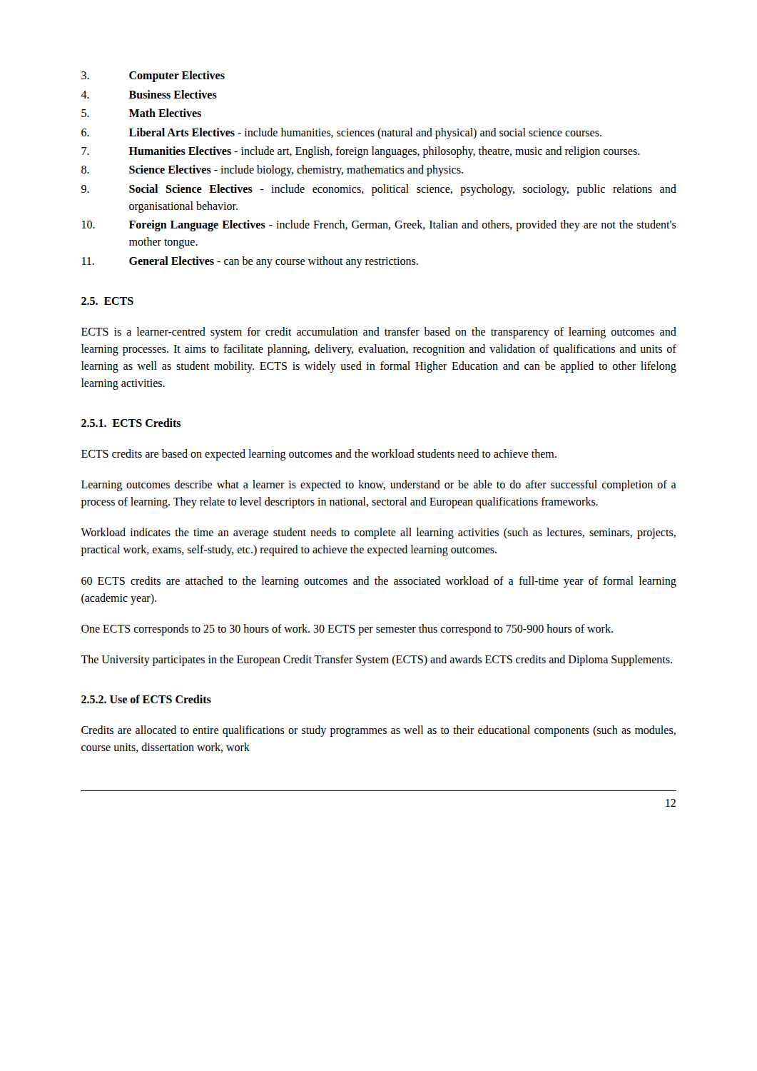3. Computer Electives
4. Business Electives
5. Math Electives
6. Liberal Arts Electives - include humanities, sciences (natural and physical) and social science courses.
7. Humanities Electives - include art, English, foreign languages, philosophy, theatre, music and religion courses.
8. Science Electives - include biology, chemistry, mathematics and physics.
9. Social Science Electives - include economics, political science, psychology, sociology, public relations and organisational behavior.
10. Foreign Language Electives - include French, German, Greek, Italian and others, provided they are not the student's mother tongue.
11. General Electives - can be any course without any restrictions.
2.5. ECTS
ECTS is a learner-centred system for credit accumulation and transfer based on the transparency of learning outcomes and learning processes. It aims to facilitate planning, delivery, evaluation, recognition and validation of qualifications and units of learning as well as student mobility. ECTS is widely used in formal Higher Education and can be applied to other lifelong learning activities.
2.5.1. ECTS Credits
ECTS credits are based on expected learning outcomes and the workload students need to achieve them.
Learning outcomes describe what a learner is expected to know, understand or be able to do after successful completion of a process of learning. They relate to level descriptors in national, sectoral and European qualifications frameworks.
Workload indicates the time an average student needs to complete all learning activities (such as lectures, seminars, projects, practical work, exams, self-study, etc.) required to achieve the expected learning outcomes.
60 ECTS credits are attached to the learning outcomes and the associated workload of a full-time year of formal learning (academic year).
One ECTS corresponds to 25 to 30 hours of work. 30 ECTS per semester thus correspond to 750-900 hours of work.
The University participates in the European Credit Transfer System (ECTS) and awards ECTS credits and Diploma Supplements.
2.5.2. Use of ECTS Credits
Credits are allocated to entire qualifications or study programmes as well as to their educational components (such as modules, course units, dissertation work, work
12